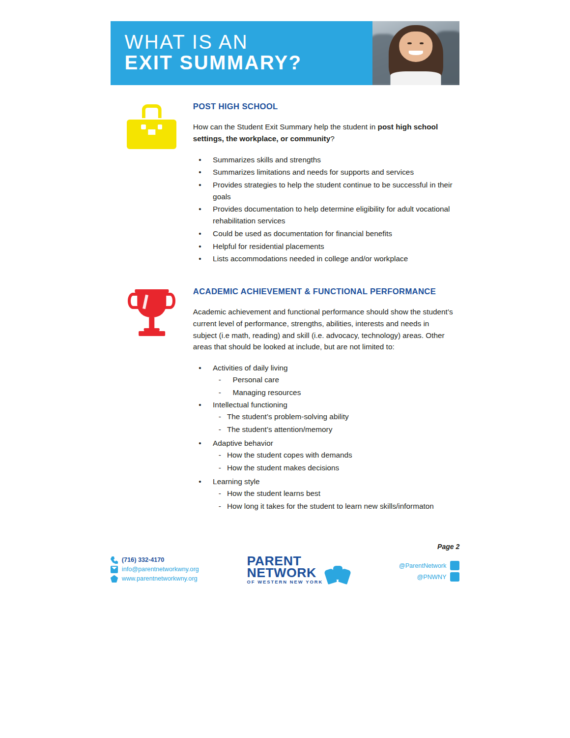WHAT IS AN
EXIT SUMMARY?
POST HIGH SCHOOL
How can the Student Exit Summary help the student in post high school settings, the workplace, or community?
Summarizes skills and strengths
Summarizes limitations and needs for supports and services
Provides strategies to help the student continue to be successful in their goals
Provides documentation to help determine eligibility for adult vocational rehabilitation services
Could be used as documentation for financial benefits
Helpful for residential placements
Lists accommodations needed in college and/or workplace
ACADEMIC ACHIEVEMENT & FUNCTIONAL PERFORMANCE
Academic achievement and functional performance should show the student’s current level of performance, strengths, abilities, interests and needs in subject (i.e math, reading) and skill (i.e. advocacy, technology) areas. Other areas that should be looked at include, but are not limited to:
Activities of daily living
Personal care
Managing resources
Intellectual functioning
The student’s problem-solving ability
The student’s attention/memory
Adaptive behavior
How the student copes with demands
How the student makes decisions
Learning style
How the student learns best
How long it takes for the student to learn new skills/informaton
(716) 332-4170
info@parentnetworkwny.org
www.parentnetworkwny.org
PARENT
NETWORK
OF WESTERN NEW YORK
Page 2
@ParentNetwork f
@PNWNY t